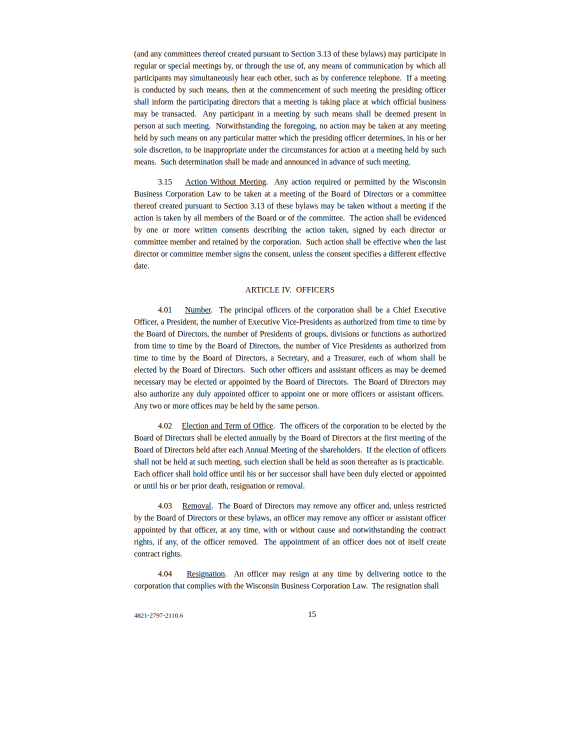(and any committees thereof created pursuant to Section 3.13 of these bylaws) may participate in regular or special meetings by, or through the use of, any means of communication by which all participants may simultaneously hear each other, such as by conference telephone. If a meeting is conducted by such means, then at the commencement of such meeting the presiding officer shall inform the participating directors that a meeting is taking place at which official business may be transacted. Any participant in a meeting by such means shall be deemed present in person at such meeting. Notwithstanding the foregoing, no action may be taken at any meeting held by such means on any particular matter which the presiding officer determines, in his or her sole discretion, to be inappropriate under the circumstances for action at a meeting held by such means. Such determination shall be made and announced in advance of such meeting.
3.15 Action Without Meeting. Any action required or permitted by the Wisconsin Business Corporation Law to be taken at a meeting of the Board of Directors or a committee thereof created pursuant to Section 3.13 of these bylaws may be taken without a meeting if the action is taken by all members of the Board or of the committee. The action shall be evidenced by one or more written consents describing the action taken, signed by each director or committee member and retained by the corporation. Such action shall be effective when the last director or committee member signs the consent, unless the consent specifies a different effective date.
ARTICLE IV. OFFICERS
4.01 Number. The principal officers of the corporation shall be a Chief Executive Officer, a President, the number of Executive Vice-Presidents as authorized from time to time by the Board of Directors, the number of Presidents of groups, divisions or functions as authorized from time to time by the Board of Directors, the number of Vice Presidents as authorized from time to time by the Board of Directors, a Secretary, and a Treasurer, each of whom shall be elected by the Board of Directors. Such other officers and assistant officers as may be deemed necessary may be elected or appointed by the Board of Directors. The Board of Directors may also authorize any duly appointed officer to appoint one or more officers or assistant officers. Any two or more offices may be held by the same person.
4.02 Election and Term of Office. The officers of the corporation to be elected by the Board of Directors shall be elected annually by the Board of Directors at the first meeting of the Board of Directors held after each Annual Meeting of the shareholders. If the election of officers shall not be held at such meeting, such election shall be held as soon thereafter as is practicable. Each officer shall hold office until his or her successor shall have been duly elected or appointed or until his or her prior death, resignation or removal.
4.03 Removal. The Board of Directors may remove any officer and, unless restricted by the Board of Directors or these bylaws, an officer may remove any officer or assistant officer appointed by that officer, at any time, with or without cause and notwithstanding the contract rights, if any, of the officer removed. The appointment of an officer does not of itself create contract rights.
4.04 Resignation. An officer may resign at any time by delivering notice to the corporation that complies with the Wisconsin Business Corporation Law. The resignation shall
4821-2797-2110.6 15